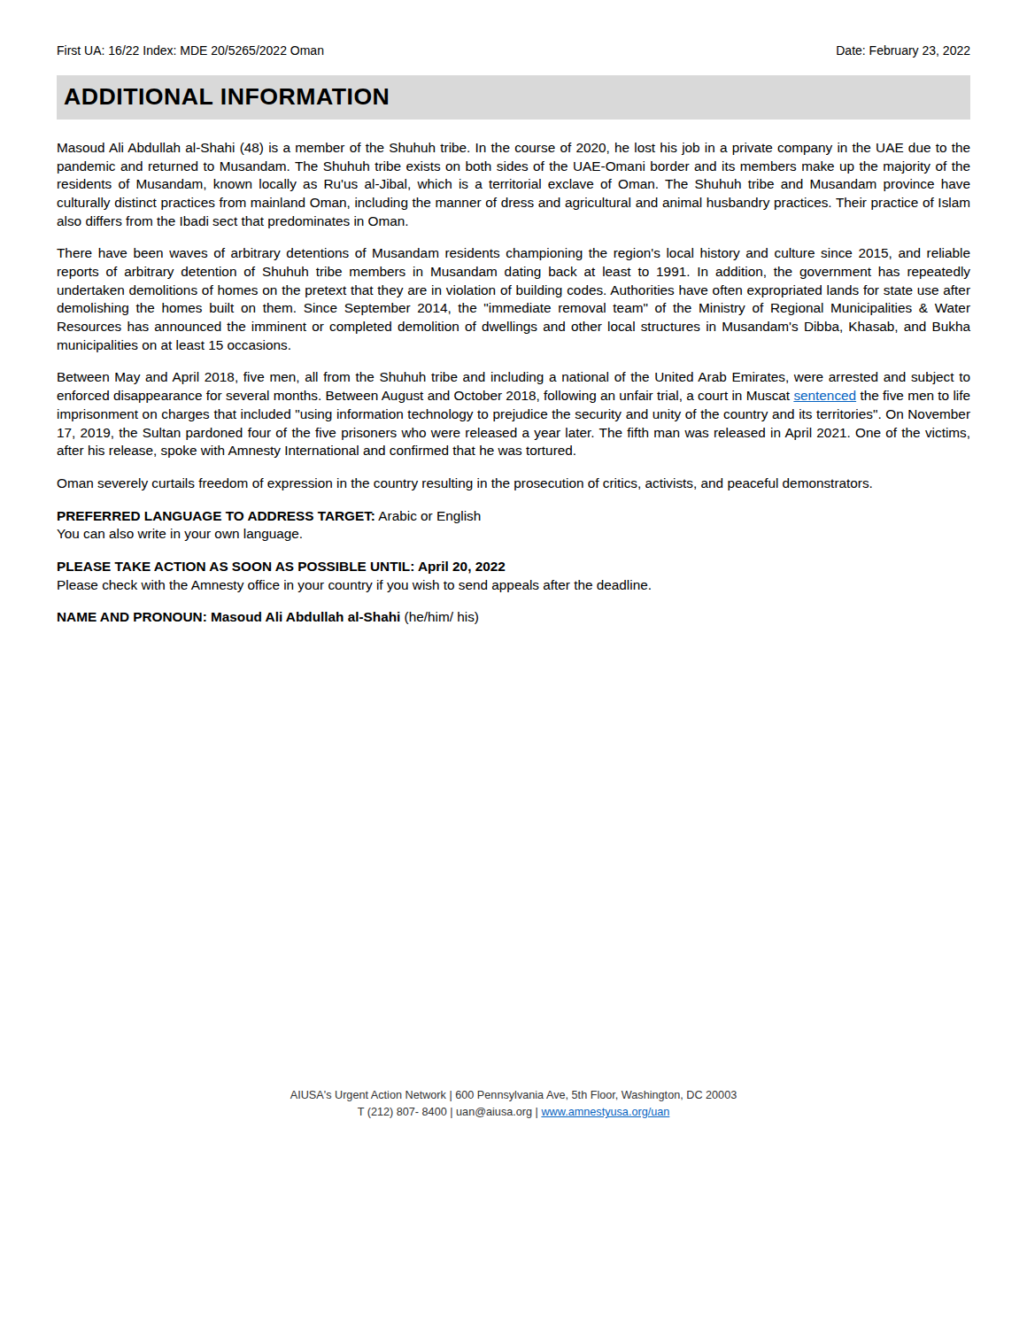First UA: 16/22 Index: MDE 20/5265/2022 Oman Date: February 23, 2022
ADDITIONAL INFORMATION
Masoud Ali Abdullah al-Shahi (48) is a member of the Shuhuh tribe. In the course of 2020, he lost his job in a private company in the UAE due to the pandemic and returned to Musandam. The Shuhuh tribe exists on both sides of the UAE-Omani border and its members make up the majority of the residents of Musandam, known locally as Ru'us al-Jibal, which is a territorial exclave of Oman. The Shuhuh tribe and Musandam province have culturally distinct practices from mainland Oman, including the manner of dress and agricultural and animal husbandry practices. Their practice of Islam also differs from the Ibadi sect that predominates in Oman.
There have been waves of arbitrary detentions of Musandam residents championing the region's local history and culture since 2015, and reliable reports of arbitrary detention of Shuhuh tribe members in Musandam dating back at least to 1991. In addition, the government has repeatedly undertaken demolitions of homes on the pretext that they are in violation of building codes. Authorities have often expropriated lands for state use after demolishing the homes built on them. Since September 2014, the "immediate removal team" of the Ministry of Regional Municipalities & Water Resources has announced the imminent or completed demolition of dwellings and other local structures in Musandam's Dibba, Khasab, and Bukha municipalities on at least 15 occasions.
Between May and April 2018, five men, all from the Shuhuh tribe and including a national of the United Arab Emirates, were arrested and subject to enforced disappearance for several months. Between August and October 2018, following an unfair trial, a court in Muscat sentenced the five men to life imprisonment on charges that included "using information technology to prejudice the security and unity of the country and its territories". On November 17, 2019, the Sultan pardoned four of the five prisoners who were released a year later. The fifth man was released in April 2021. One of the victims, after his release, spoke with Amnesty International and confirmed that he was tortured.
Oman severely curtails freedom of expression in the country resulting in the prosecution of critics, activists, and peaceful demonstrators.
PREFERRED LANGUAGE TO ADDRESS TARGET: Arabic or English
You can also write in your own language.
PLEASE TAKE ACTION AS SOON AS POSSIBLE UNTIL: April 20, 2022
Please check with the Amnesty office in your country if you wish to send appeals after the deadline.
NAME AND PRONOUN: Masoud Ali Abdullah al-Shahi (he/him/ his)
AIUSA's Urgent Action Network | 600 Pennsylvania Ave, 5th Floor, Washington, DC 20003
T (212) 807- 8400 | uan@aiusa.org | www.amnestyusa.org/uan